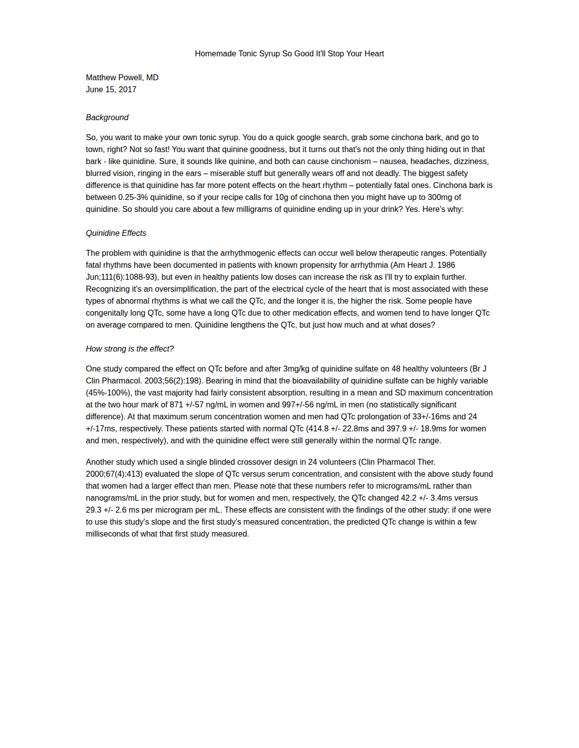Homemade Tonic Syrup So Good It'll Stop Your Heart
Matthew Powell, MD
June 15, 2017
Background
So, you want to make your own tonic syrup. You do a quick google search, grab some cinchona bark, and go to town, right? Not so fast! You want that quinine goodness, but it turns out that's not the only thing hiding out in that bark - like quinidine. Sure, it sounds like quinine, and both can cause cinchonism – nausea, headaches, dizziness, blurred vision, ringing in the ears – miserable stuff but generally wears off and not deadly. The biggest safety difference is that quinidine has far more potent effects on the heart rhythm – potentially fatal ones. Cinchona bark is between 0.25-3% quinidine, so if your recipe calls for 10g of cinchona then you might have up to 300mg of quinidine. So should you care about a few milligrams of quinidine ending up in your drink? Yes. Here's why:
Quinidine Effects
The problem with quinidine is that the arrhythmogenic effects can occur well below therapeutic ranges. Potentially fatal rhythms have been documented in patients with known propensity for arrhythmia (Am Heart J. 1986 Jun;111(6):1088-93), but even in healthy patients low doses can increase the risk as I'll try to explain further. Recognizing it's an oversimplification, the part of the electrical cycle of the heart that is most associated with these types of abnormal rhythms is what we call the QTc, and the longer it is, the higher the risk. Some people have congenitally long QTc, some have a long QTc due to other medication effects, and women tend to have longer QTc on average compared to men. Quinidine lengthens the QTc, but just how much and at what doses?
How strong is the effect?
One study compared the effect on QTc before and after 3mg/kg of quinidine sulfate on 48 healthy volunteers (Br J Clin Pharmacol. 2003;56(2):198). Bearing in mind that the bioavailability of quinidine sulfate can be highly variable (45%-100%), the vast majority had fairly consistent absorption, resulting in a mean and SD maximum concentration at the two hour mark of 871 +/-57 ng/mL in women and 997+/-56 ng/mL in men (no statistically significant difference). At that maximum serum concentration women and men had QTc prolongation of 33+/-16ms and 24 +/-17ms, respectively. These patients started with normal QTc (414.8 +/- 22.8ms and 397.9 +/- 18.9ms for women and men, respectively), and with the quinidine effect were still generally within the normal QTc range.
Another study which used a single blinded crossover design in 24 volunteers (Clin Pharmacol Ther. 2000;67(4):413) evaluated the slope of QTc versus serum concentration, and consistent with the above study found that women had a larger effect than men. Please note that these numbers refer to micrograms/mL rather than nanograms/mL in the prior study, but for women and men, respectively, the QTc changed 42.2 +/- 3.4ms versus 29.3 +/- 2.6 ms per microgram per mL. These effects are consistent with the findings of the other study: if one were to use this study's slope and the first study's measured concentration, the predicted QTc change is within a few milliseconds of what that first study measured.